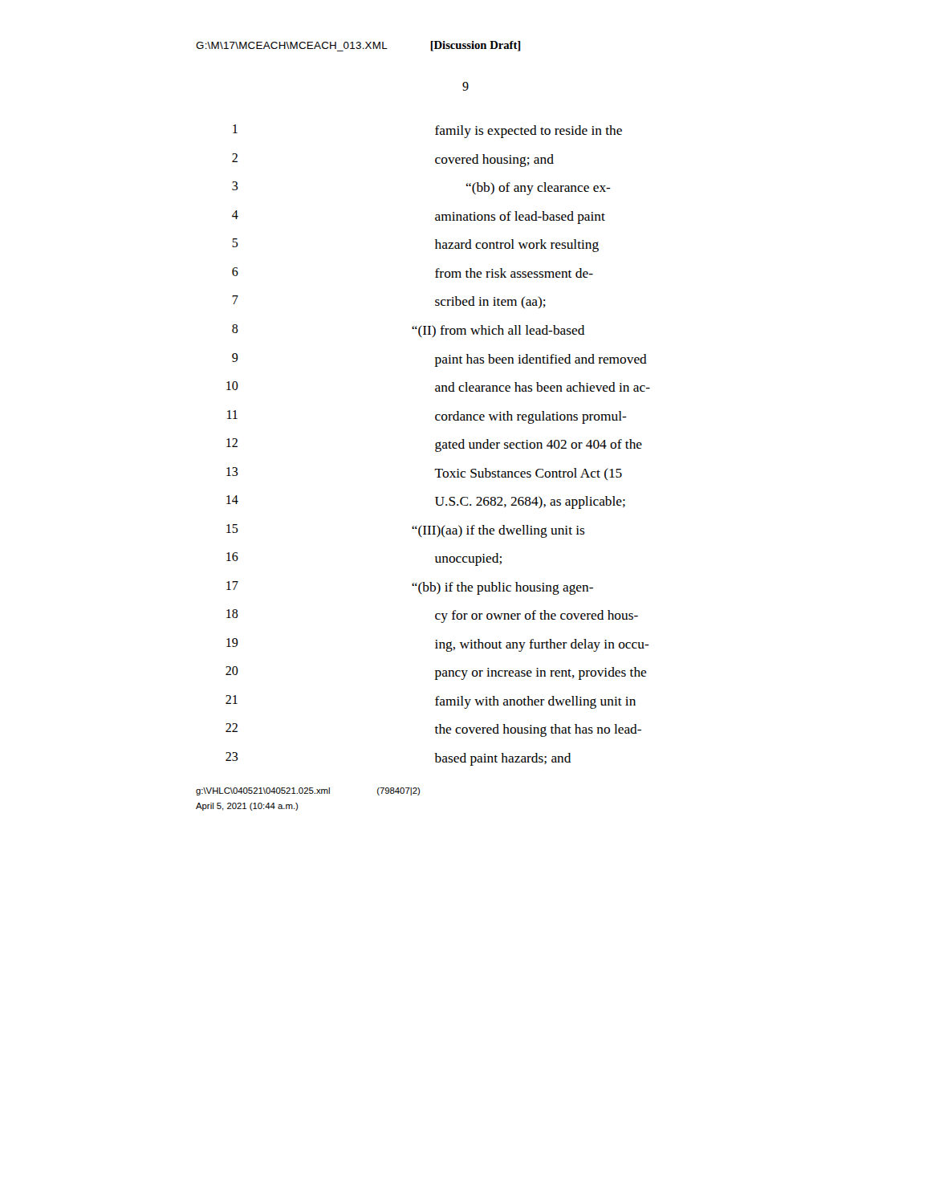G:\M\17\MCEACH\MCEACH_013.XML [Discussion Draft]
9
| 1 | family is expected to reside in the |
| 2 | covered housing; and |
| 3 | “(bb) of any clearance ex- |
| 4 | aminations of lead-based paint |
| 5 | hazard control work resulting |
| 6 | from the risk assessment de- |
| 7 | scribed in item (aa); |
| 8 | “(II) from which all lead-based |
| 9 | paint has been identified and removed |
| 10 | and clearance has been achieved in ac- |
| 11 | cordance with regulations promul- |
| 12 | gated under section 402 or 404 of the |
| 13 | Toxic Substances Control Act (15 |
| 14 | U.S.C. 2682, 2684), as applicable; |
| 15 | “(III)(aa) if the dwelling unit is |
| 16 | unoccupied; |
| 17 | “(bb) if the public housing agen- |
| 18 | cy for or owner of the covered hous- |
| 19 | ing, without any further delay in occu- |
| 20 | pancy or increase in rent, provides the |
| 21 | family with another dwelling unit in |
| 22 | the covered housing that has no lead- |
| 23 | based paint hazards; and |
g:\VHLC\040521\040521.025.xml (798407|2)
April 5, 2021 (10:44 a.m.)